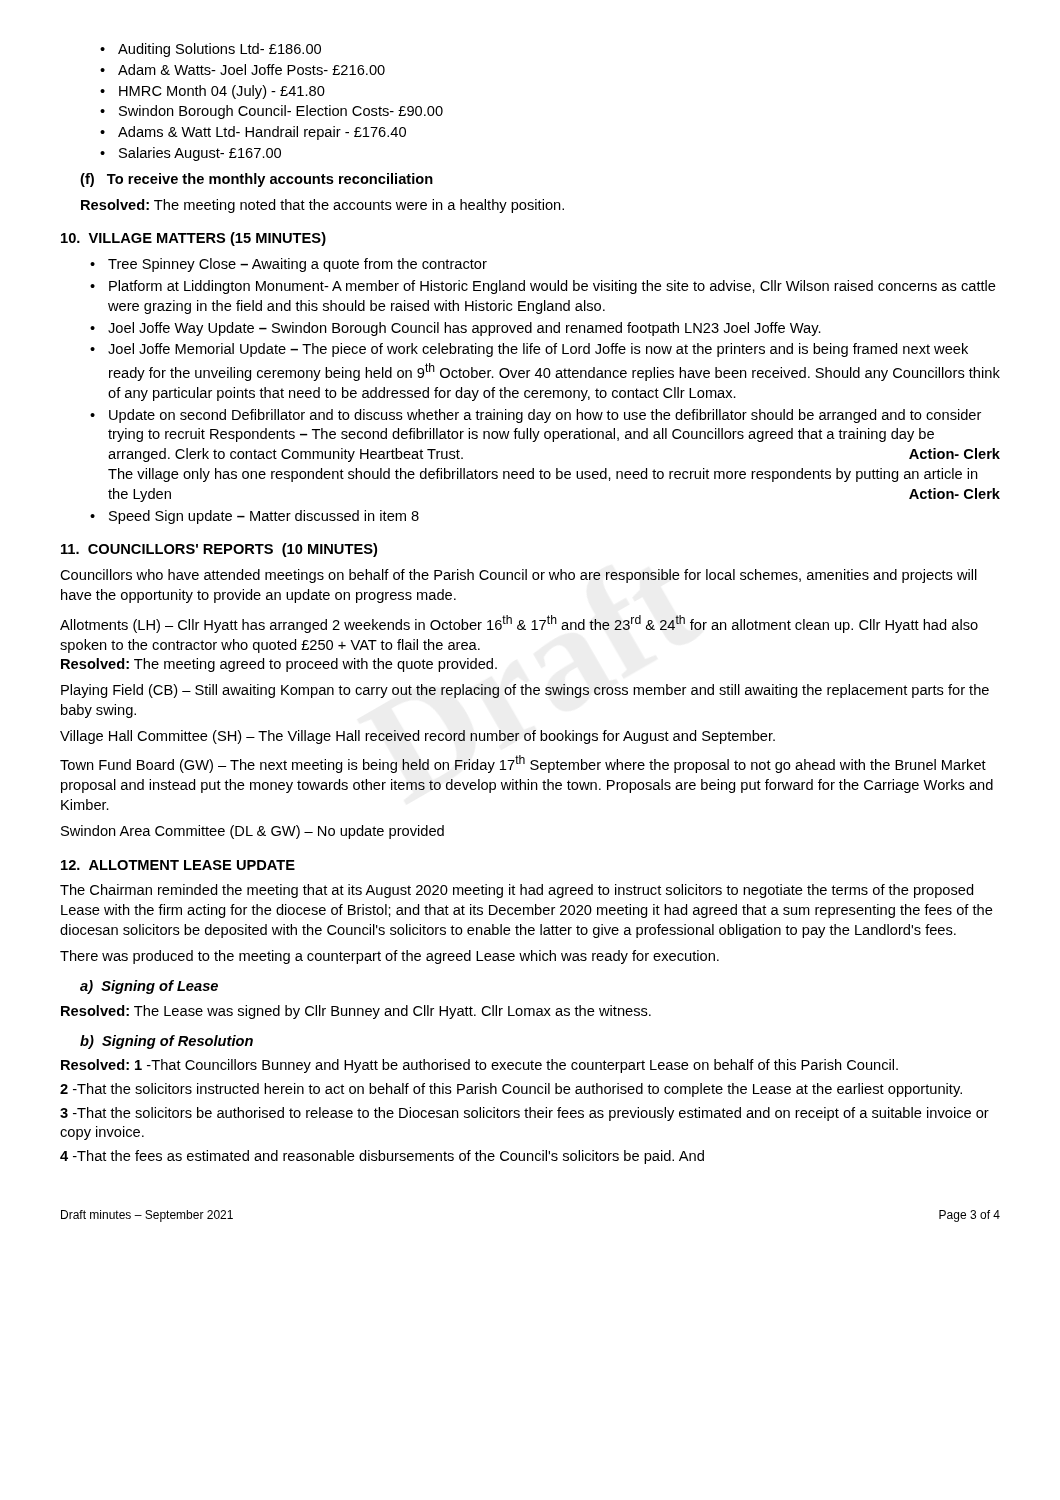Draft
Auditing Solutions Ltd- £186.00
Adam & Watts- Joel Joffe Posts- £216.00
HMRC Month 04 (July) - £41.80
Swindon Borough Council- Election Costs- £90.00
Adams & Watt Ltd- Handrail repair - £176.40
Salaries August- £167.00
(f) To receive the monthly accounts reconciliation
Resolved: The meeting noted that the accounts were in a healthy position.
10. VILLAGE MATTERS (15 MINUTES)
Tree Spinney Close – Awaiting a quote from the contractor
Platform at Liddington Monument- A member of Historic England would be visiting the site to advise, Cllr Wilson raised concerns as cattle were grazing in the field and this should be raised with Historic England also.
Joel Joffe Way Update – Swindon Borough Council has approved and renamed footpath LN23 Joel Joffe Way.
Joel Joffe Memorial Update – The piece of work celebrating the life of Lord Joffe is now at the printers and is being framed next week ready for the unveiling ceremony being held on 9th October. Over 40 attendance replies have been received. Should any Councillors think of any particular points that need to be addressed for day of the ceremony, to contact Cllr Lomax.
Update on second Defibrillator and to discuss whether a training day on how to use the defibrillator should be arranged and to consider trying to recruit Respondents – The second defibrillator is now fully operational, and all Councillors agreed that a training day be arranged. Clerk to contact Community Heartbeat Trust. Action- Clerk
The village only has one respondent should the defibrillators need to be used, need to recruit more respondents by putting an article in the Lyden Action- Clerk
Speed Sign update – Matter discussed in item 8
11. COUNCILLORS' REPORTS (10 MINUTES)
Councillors who have attended meetings on behalf of the Parish Council or who are responsible for local schemes, amenities and projects will have the opportunity to provide an update on progress made.
Allotments (LH) – Cllr Hyatt has arranged 2 weekends in October 16th & 17th and the 23rd & 24th for an allotment clean up. Cllr Hyatt had also spoken to the contractor who quoted £250 + VAT to flail the area.
Resolved: The meeting agreed to proceed with the quote provided.
Playing Field (CB) – Still awaiting Kompan to carry out the replacing of the swings cross member and still awaiting the replacement parts for the baby swing.
Village Hall Committee (SH) – The Village Hall received record number of bookings for August and September.
Town Fund Board (GW) – The next meeting is being held on Friday 17th September where the proposal to not go ahead with the Brunel Market proposal and instead put the money towards other items to develop within the town. Proposals are being put forward for the Carriage Works and Kimber.
Swindon Area Committee (DL & GW) – No update provided
12. ALLOTMENT LEASE UPDATE
The Chairman reminded the meeting that at its August 2020 meeting it had agreed to instruct solicitors to negotiate the terms of the proposed Lease with the firm acting for the diocese of Bristol; and that at its December 2020 meeting it had agreed that a sum representing the fees of the diocesan solicitors be deposited with the Council's solicitors to enable the latter to give a professional obligation to pay the Landlord's fees.
There was produced to the meeting a counterpart of the agreed Lease which was ready for execution.
a) Signing of Lease
Resolved: The Lease was signed by Cllr Bunney and Cllr Hyatt. Cllr Lomax as the witness.
b) Signing of Resolution
Resolved: 1 -That Councillors Bunney and Hyatt be authorised to execute the counterpart Lease on behalf of this Parish Council.
2 -That the solicitors instructed herein to act on behalf of this Parish Council be authorised to complete the Lease at the earliest opportunity.
3 -That the solicitors be authorised to release to the Diocesan solicitors their fees as previously estimated and on receipt of a suitable invoice or copy invoice.
4 -That the fees as estimated and reasonable disbursements of the Council's solicitors be paid. And
Draft minutes – September 2021 Page 3 of 4